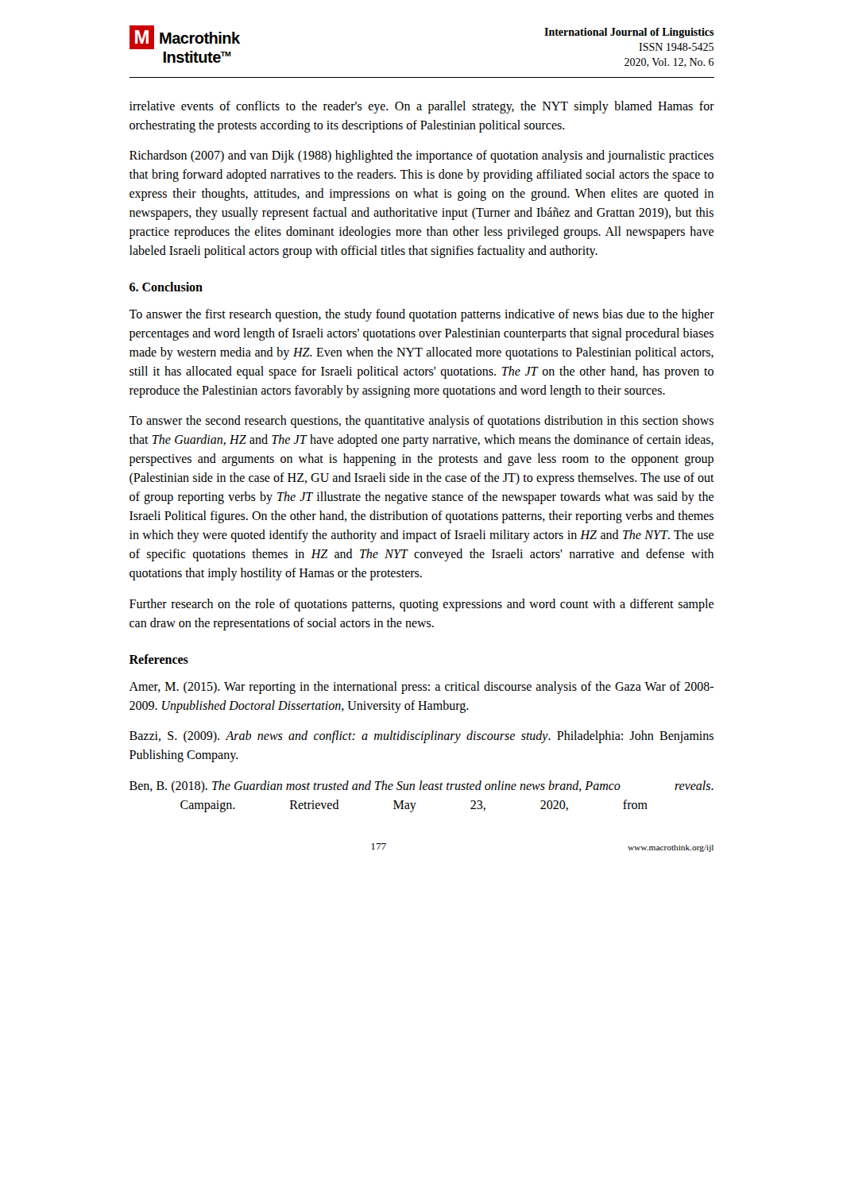MMacrothink
InstituteTM
International Journal of Linguistics
ISSN 1948-5425
2020, Vol. 12, No. 6
irrelative events of conflicts to the reader's eye. On a parallel strategy, the NYT simply blamed Hamas for orchestrating the protests according to its descriptions of Palestinian political sources.
Richardson (2007) and van Dijk (1988) highlighted the importance of quotation analysis and journalistic practices that bring forward adopted narratives to the readers. This is done by providing affiliated social actors the space to express their thoughts, attitudes, and impressions on what is going on the ground. When elites are quoted in newspapers, they usually represent factual and authoritative input (Turner and Ibáñez and Grattan 2019), but this practice reproduces the elites dominant ideologies more than other less privileged groups. All newspapers have labeled Israeli political actors group with official titles that signifies factuality and authority.
6. Conclusion
To answer the first research question, the study found quotation patterns indicative of news bias due to the higher percentages and word length of Israeli actors' quotations over Palestinian counterparts that signal procedural biases made by western media and by HZ. Even when the NYT allocated more quotations to Palestinian political actors, still it has allocated equal space for Israeli political actors' quotations. The JT on the other hand, has proven to reproduce the Palestinian actors favorably by assigning more quotations and word length to their sources.
To answer the second research questions, the quantitative analysis of quotations distribution in this section shows that The Guardian, HZ and The JT have adopted one party narrative, which means the dominance of certain ideas, perspectives and arguments on what is happening in the protests and gave less room to the opponent group (Palestinian side in the case of HZ, GU and Israeli side in the case of the JT) to express themselves. The use of out of group reporting verbs by The JT illustrate the negative stance of the newspaper towards what was said by the Israeli Political figures. On the other hand, the distribution of quotations patterns, their reporting verbs and themes in which they were quoted identify the authority and impact of Israeli military actors in HZ and The NYT. The use of specific quotations themes in HZ and The NYT conveyed the Israeli actors' narrative and defense with quotations that imply hostility of Hamas or the protesters.
Further research on the role of quotations patterns, quoting expressions and word count with a different sample can draw on the representations of social actors in the news.
References
Amer, M. (2015). War reporting in the international press: a critical discourse analysis of the Gaza War of 2008-2009. Unpublished Doctoral Dissertation, University of Hamburg.
Bazzi, S. (2009). Arab news and conflict: a multidisciplinary discourse study. Philadelphia: John Benjamins Publishing Company.
Ben, B. (2018). The Guardian most trusted and The Sun least trusted online news brand, Pamco reveals. Campaign. Retrieved May 23, 2020, from
177
www.macrothink.org/ijl